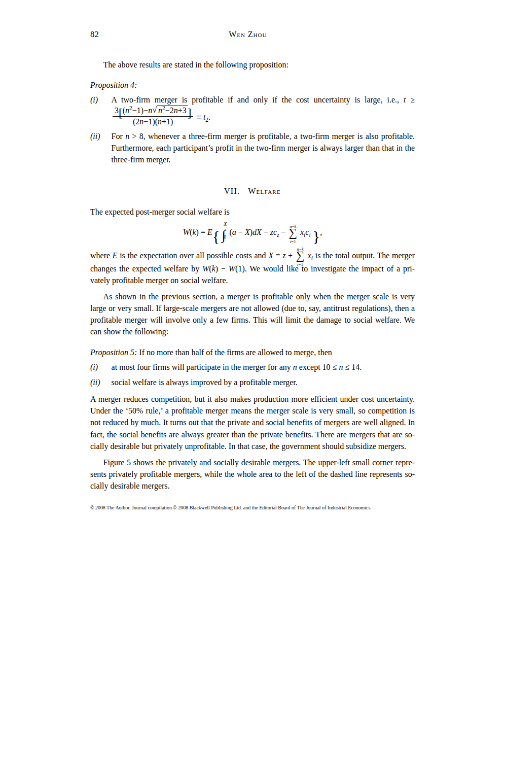82
Wen Zhou
The above results are stated in the following proposition:
Proposition 4:
(i) A two-firm merger is profitable if and only if the cost uncertainty is large, i.e., t ≥ 3[(n2−1)−nn2−2n+3] (2n−1)(n+1) ≡ t2.
(ii) For n > 8, whenever a three-firm merger is profitable, a two-firm merger is also profitable. Furthermore, each participant’s profit in the two-firm merger is always larger than that in the three-firm merger.
VII. Welfare
The expected post-merger social welfare is
W(k) = E{ ∫X 0 (a − X)dX − zcz − n−k∑i=1 xici },
where E is the expectation over all possible costs and X = z + n−k∑i=1 xi is the total output. The merger changes the expected welfare by W(k) − W(1). We would like to investigate the impact of a privately profitable merger on social welfare.
As shown in the previous section, a merger is profitable only when the merger scale is very large or very small. If large-scale mergers are not allowed (due to, say, antitrust regulations), then a profitable merger will involve only a few firms. This will limit the damage to social welfare. We can show the following:
Proposition 5: If no more than half of the firms are allowed to merge, then
(i) at most four firms will participate in the merger for any n except 10 ≤ n ≤ 14.
(ii) social welfare is always improved by a profitable merger.
A merger reduces competition, but it also makes production more efficient under cost uncertainty. Under the ‘50% rule,’ a profitable merger means the merger scale is very small, so competition is not reduced by much. It turns out that the private and social benefits of mergers are well aligned. In fact, the social benefits are always greater than the private benefits. There are mergers that are socially desirable but privately unprofitable. In that case, the government should subsidize mergers.
Figure 5 shows the privately and socially desirable mergers. The upper-left small corner represents privately profitable mergers, while the whole area to the left of the dashed line represents socially desirable mergers.
© 2008 The Author. Journal compilation © 2008 Blackwell Publishing Ltd. and the Editorial Board of The Journal of Industrial Economics.